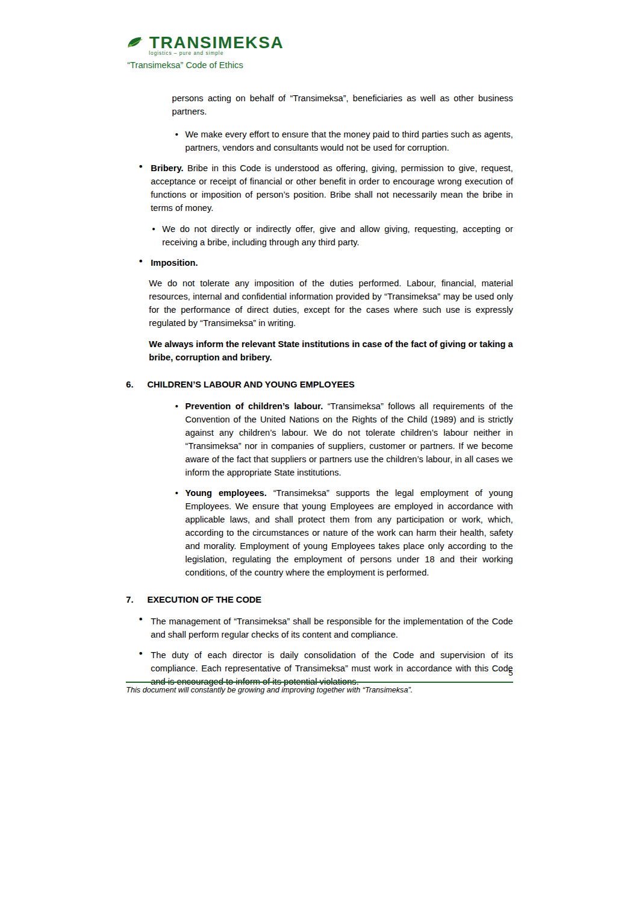TRANSIMEKSA
logistics – pure and simple
“Transimeksa” Code of Ethics
persons acting on behalf of “Transimeksa”, beneficiaries as well as other business partners.
We make every effort to ensure that the money paid to third parties such as agents, partners, vendors and consultants would not be used for corruption.
Bribery. Bribe in this Code is understood as offering, giving, permission to give, request, acceptance or receipt of financial or other benefit in order to encourage wrong execution of functions or imposition of person’s position. Bribe shall not necessarily mean the bribe in terms of money.
We do not directly or indirectly offer, give and allow giving, requesting, accepting or receiving a bribe, including through any third party.
Imposition.
We do not tolerate any imposition of the duties performed. Labour, financial, material resources, internal and confidential information provided by “Transimeksa” may be used only for the performance of direct duties, except for the cases where such use is expressly regulated by “Transimeksa” in writing.
We always inform the relevant State institutions in case of the fact of giving or taking a bribe, corruption and bribery.
6. CHILDREN’S LABOUR AND YOUNG EMPLOYEES
Prevention of children’s labour. “Transimeksa” follows all requirements of the Convention of the United Nations on the Rights of the Child (1989) and is strictly against any children’s labour. We do not tolerate children’s labour neither in “Transimeksa” nor in companies of suppliers, customer or partners. If we become aware of the fact that suppliers or partners use the children’s labour, in all cases we inform the appropriate State institutions.
Young employees. “Transimeksa” supports the legal employment of young Employees. We ensure that young Employees are employed in accordance with applicable laws, and shall protect them from any participation or work, which, according to the circumstances or nature of the work can harm their health, safety and morality. Employment of young Employees takes place only according to the legislation, regulating the employment of persons under 18 and their working conditions, of the country where the employment is performed.
7. EXECUTION OF THE CODE
The management of “Transimeksa” shall be responsible for the implementation of the Code and shall perform regular checks of its content and compliance.
The duty of each director is daily consolidation of the Code and supervision of its compliance. Each representative of Transimeksa” must work in accordance with this Code and is encouraged to inform of its potential violations.
5
This document will constantly be growing and improving together with “Transimeksa”.